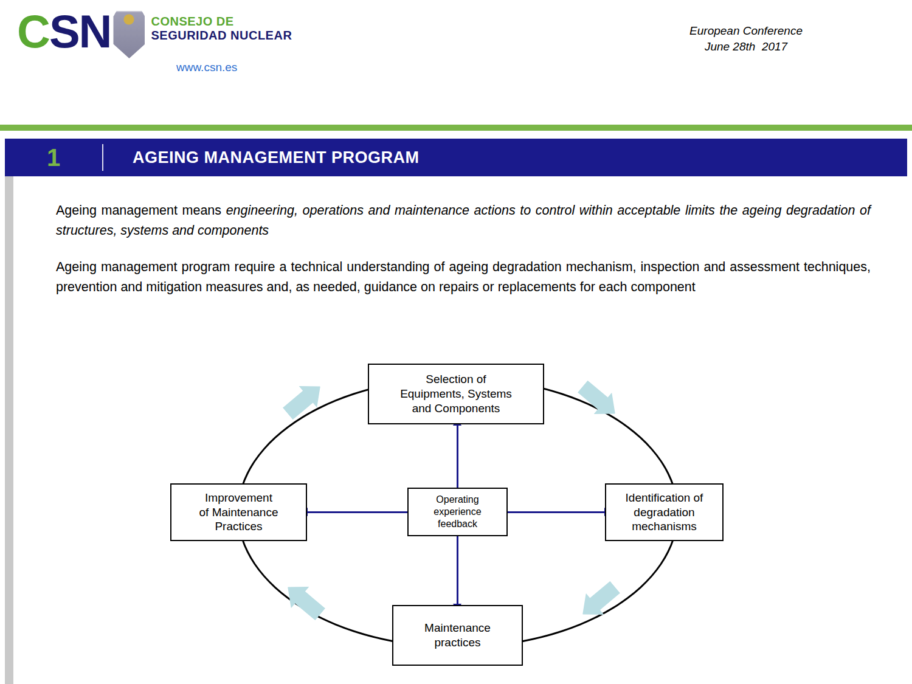European Conference
June 28th 2017
CSN
CONSEJO DE
SEGURIDAD NUCLEAR
www.csn.es
1
AGEING MANAGEMENT PROGRAM
Ageing management means engineering, operations and maintenance actions to control within acceptable limits the ageing degradation of structures, systems and components
Ageing management program require a technical understanding of ageing degradation mechanism, inspection and assessment techniques, prevention and mitigation measures and, as needed, guidance on repairs or replacements for each component
Selection of
Equipments, Systems
and Components
Improvement
of Maintenance
Practices
Identification of
degradation
mechanisms
Maintenance
practices
Operating
experience
feedback